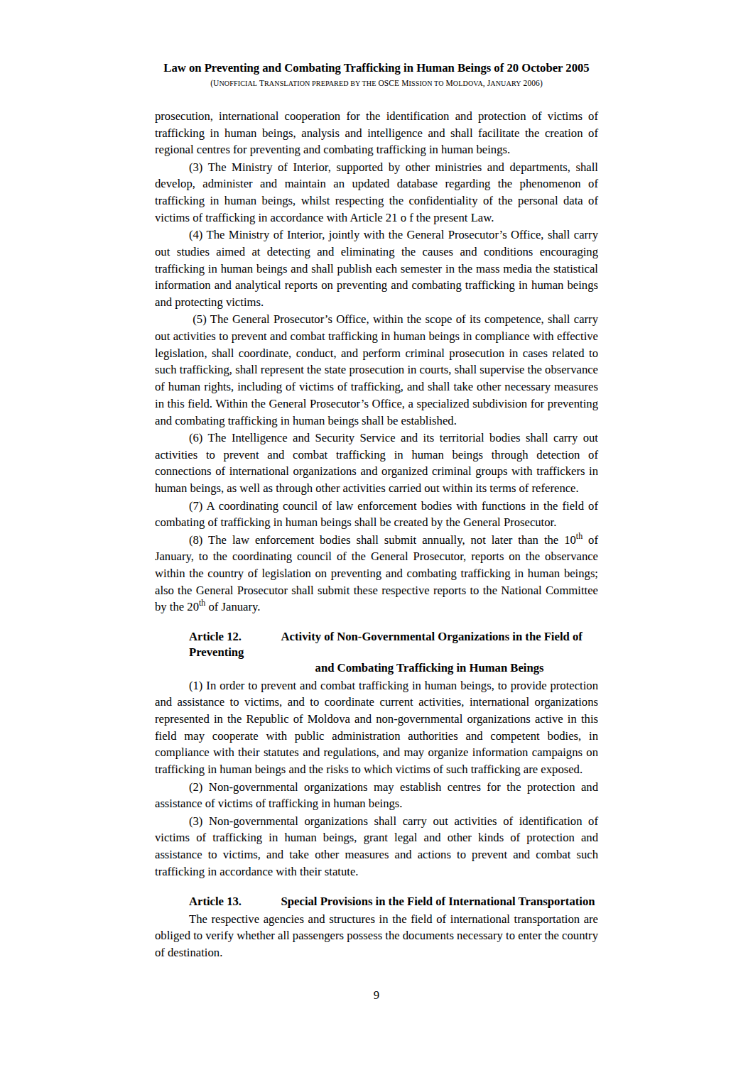Law on Preventing and Combating Trafficking in Human Beings of 20 October 2005
(UNOFFICIAL TRANSLATION PREPARED BY THE OSCE MISSION TO MOLDOVA, JANUARY 2006)
prosecution, international cooperation for the identification and protection of victims of trafficking in human beings, analysis and intelligence and shall facilitate the creation of regional centres for preventing and combating trafficking in human beings.
(3) The Ministry of Interior, supported by other ministries and departments, shall develop, administer and maintain an updated database regarding the phenomenon of trafficking in human beings, whilst respecting the confidentiality of the personal data of victims of trafficking in accordance with Article 21 o f the present Law.
(4) The Ministry of Interior, jointly with the General Prosecutor’s Office, shall carry out studies aimed at detecting and eliminating the causes and conditions encouraging trafficking in human beings and shall publish each semester in the mass media the statistical information and analytical reports on preventing and combating trafficking in human beings and protecting victims.
(5) The General Prosecutor’s Office, within the scope of its competence, shall carry out activities to prevent and combat trafficking in human beings in compliance with effective legislation, shall coordinate, conduct, and perform criminal prosecution in cases related to such trafficking, shall represent the state prosecution in courts, shall supervise the observance of human rights, including of victims of trafficking, and shall take other necessary measures in this field. Within the General Prosecutor’s Office, a specialized subdivision for preventing and combating trafficking in human beings shall be established.
(6) The Intelligence and Security Service and its territorial bodies shall carry out activities to prevent and combat trafficking in human beings through detection of connections of international organizations and organized criminal groups with traffickers in human beings, as well as through other activities carried out within its terms of reference.
(7) A coordinating council of law enforcement bodies with functions in the field of combating of trafficking in human beings shall be created by the General Prosecutor.
(8) The law enforcement bodies shall submit annually, not later than the 10th of January, to the coordinating council of the General Prosecutor, reports on the observance within the country of legislation on preventing and combating trafficking in human beings; also the General Prosecutor shall submit these respective reports to the National Committee by the 20th of January.
Article 12. Activity of Non-Governmental Organizations in the Field of Preventing and Combating Trafficking in Human Beings
(1) In order to prevent and combat trafficking in human beings, to provide protection and assistance to victims, and to coordinate current activities, international organizations represented in the Republic of Moldova and non-governmental organizations active in this field may cooperate with public administration authorities and competent bodies, in compliance with their statutes and regulations, and may organize information campaigns on trafficking in human beings and the risks to which victims of such trafficking are exposed.
(2) Non-governmental organizations may establish centres for the protection and assistance of victims of trafficking in human beings.
(3) Non-governmental organizations shall carry out activities of identification of victims of trafficking in human beings, grant legal and other kinds of protection and assistance to victims, and take other measures and actions to prevent and combat such trafficking in accordance with their statute.
Article 13. Special Provisions in the Field of International Transportation
The respective agencies and structures in the field of international transportation are obliged to verify whether all passengers possess the documents necessary to enter the country of destination.
9